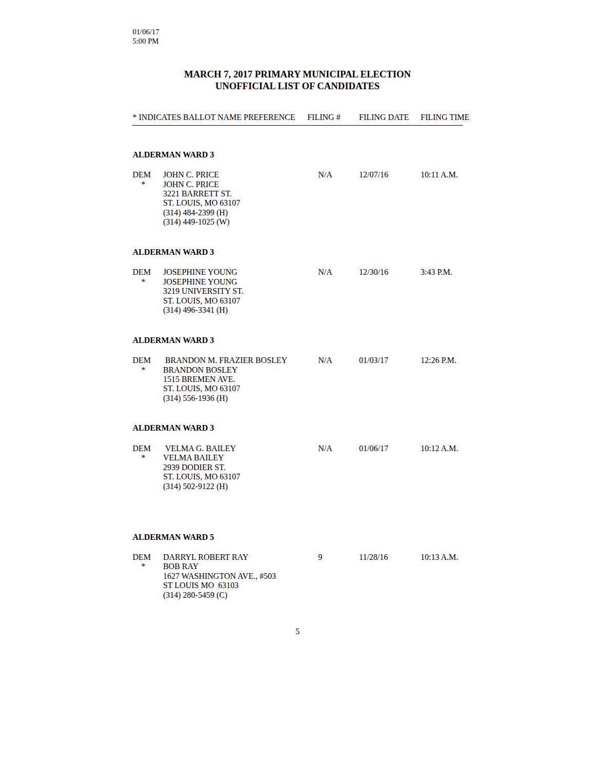01/06/17
5:00 PM
MARCH 7, 2017 PRIMARY MUNICIPAL ELECTION UNOFFICIAL LIST OF CANDIDATES
* INDICATES BALLOT NAME PREFERENCE
FILING #
FILING DATE
FILING TIME
ALDERMAN WARD 3
DEM *
JOHN C. PRICE
JOHN C. PRICE
3221 BARRETT ST.
ST. LOUIS, MO 63107
(314) 484-2399 (H)
(314) 449-1025 (W)
N/A
12/07/16
10:11 A.M.
ALDERMAN WARD 3
DEM *
JOSEPHINE YOUNG
JOSEPHINE YOUNG
3219 UNIVERSITY ST.
ST. LOUIS, MO 63107
(314) 496-3341 (H)
N/A
12/30/16
3:43 P.M.
ALDERMAN WARD 3
DEM *
BRANDON M. FRAZIER BOSLEY
BRANDON BOSLEY
1515 BREMEN AVE.
ST. LOUIS, MO 63107
(314) 556-1936 (H)
N/A
01/03/17
12:26 P.M.
ALDERMAN WARD 3
DEM *
VELMA G. BAILEY
VELMA BAILEY
2939 DODIER ST.
ST. LOUIS, MO 63107
(314) 502-9122 (H)
N/A
01/06/17
10:12 A.M.
ALDERMAN WARD 5
DEM *
DARRYL ROBERT RAY
BOB RAY
1627 WASHINGTON AVE., #503
ST LOUIS MO 63103
(314) 280-5459 (C)
9
11/28/16
10:13 A.M.
5